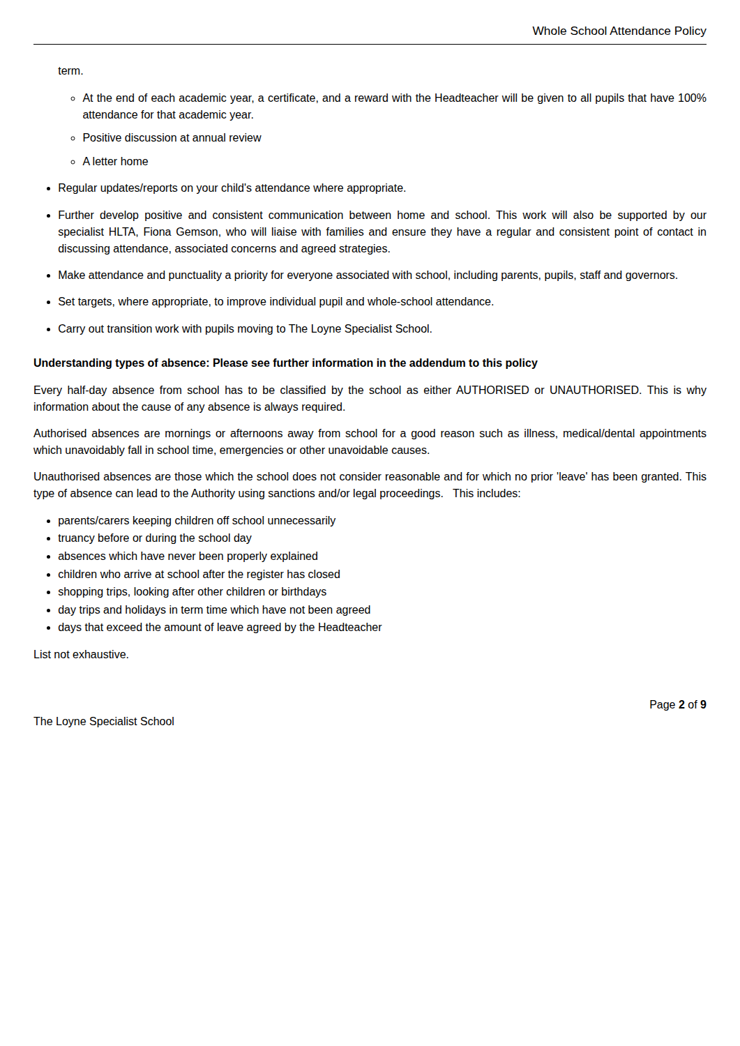Whole School Attendance Policy
term.
At the end of each academic year, a certificate, and a reward with the Headteacher will be given to all pupils that have 100% attendance for that academic year.
Positive discussion at annual review
A letter home
Regular updates/reports on your child's attendance where appropriate.
Further develop positive and consistent communication between home and school. This work will also be supported by our specialist HLTA, Fiona Gemson, who will liaise with families and ensure they have a regular and consistent point of contact in discussing attendance, associated concerns and agreed strategies.
Make attendance and punctuality a priority for everyone associated with school, including parents, pupils, staff and governors.
Set targets, where appropriate, to improve individual pupil and whole-school attendance.
Carry out transition work with pupils moving to The Loyne Specialist School.
Understanding types of absence: Please see further information in the addendum to this policy
Every half-day absence from school has to be classified by the school as either AUTHORISED or UNAUTHORISED. This is why information about the cause of any absence is always required.
Authorised absences are mornings or afternoons away from school for a good reason such as illness, medical/dental appointments which unavoidably fall in school time, emergencies or other unavoidable causes.
Unauthorised absences are those which the school does not consider reasonable and for which no prior 'leave' has been granted. This type of absence can lead to the Authority using sanctions and/or legal proceedings. This includes:
parents/carers keeping children off school unnecessarily
truancy before or during the school day
absences which have never been properly explained
children who arrive at school after the register has closed
shopping trips, looking after other children or birthdays
day trips and holidays in term time which have not been agreed
days that exceed the amount of leave agreed by the Headteacher
List not exhaustive.
Page 2 of 9
The Loyne Specialist School